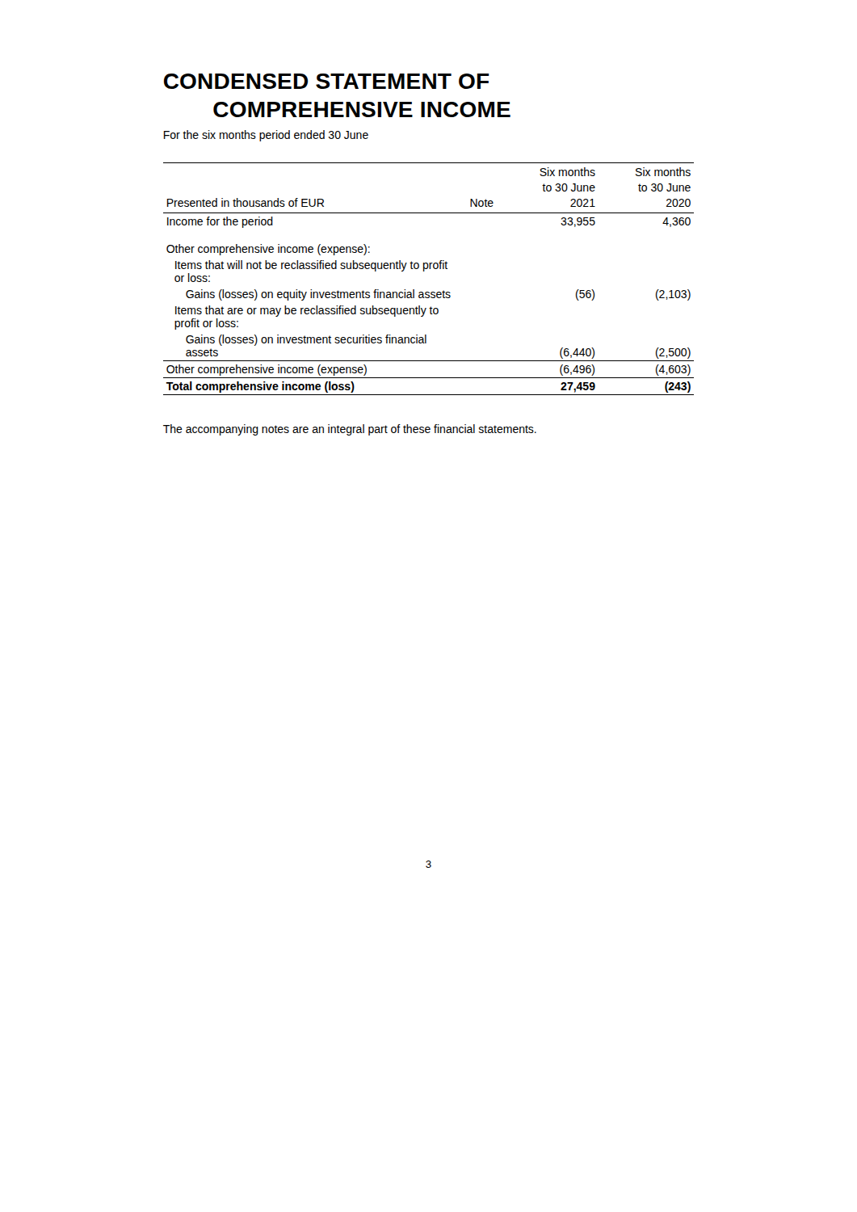CONDENSED STATEMENT OFCOMPREHENSIVE INCOME
For the six months period ended 30 June
| Presented in thousands of EUR | Note | Six months to 30 June 2021 | Six months to 30 June 2020 |
| --- | --- | --- | --- |
| Income for the period | | 33,955 | 4,360 |
| Other comprehensive income (expense): | | | |
| Items that will not be reclassified subsequently to profit or loss: | | | |
| Gains (losses) on equity investments financial assets | | (56) | (2,103) |
| Items that are or may be reclassified subsequently to profit or loss: | | | |
| Gains (losses) on investment securities financial assets | | (6,440) | (2,500) |
| Other comprehensive income (expense) | | (6,496) | (4,603) |
| Total comprehensive income (loss) | | 27,459 | (243) |
The accompanying notes are an integral part of these financial statements.
3